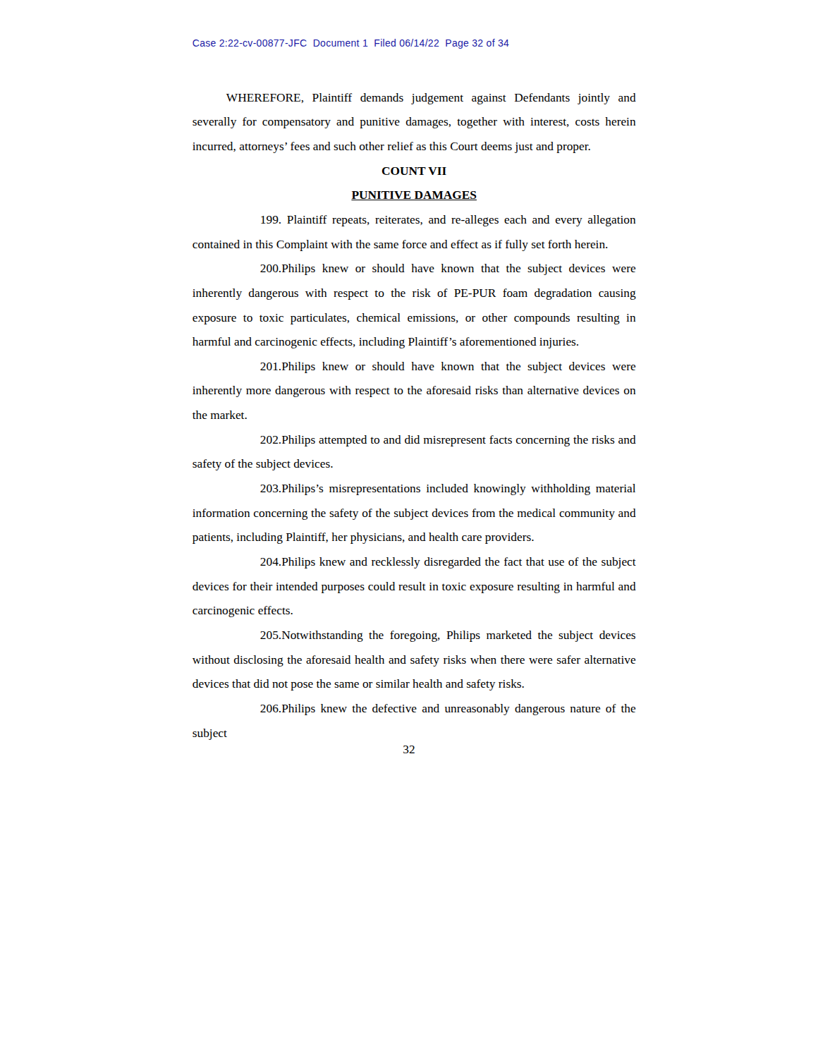Case 2:22-cv-00877-JFC Document 1 Filed 06/14/22 Page 32 of 34
WHEREFORE, Plaintiff demands judgement against Defendants jointly and severally for compensatory and punitive damages, together with interest, costs herein incurred, attorneys’ fees and such other relief as this Court deems just and proper.
COUNT VII
PUNITIVE DAMAGES
199. Plaintiff repeats, reiterates, and re-alleges each and every allegation contained in this Complaint with the same force and effect as if fully set forth herein.
200. Philips knew or should have known that the subject devices were inherently dangerous with respect to the risk of PE-PUR foam degradation causing exposure to toxic particulates, chemical emissions, or other compounds resulting in harmful and carcinogenic effects, including Plaintiff’s aforementioned injuries.
201. Philips knew or should have known that the subject devices were inherently more dangerous with respect to the aforesaid risks than alternative devices on the market.
202. Philips attempted to and did misrepresent facts concerning the risks and safety of the subject devices.
203. Philips’s misrepresentations included knowingly withholding material information concerning the safety of the subject devices from the medical community and patients, including Plaintiff, her physicians, and health care providers.
204. Philips knew and recklessly disregarded the fact that use of the subject devices for their intended purposes could result in toxic exposure resulting in harmful and carcinogenic effects.
205. Notwithstanding the foregoing, Philips marketed the subject devices without disclosing the aforesaid health and safety risks when there were safer alternative devices that did not pose the same or similar health and safety risks.
206. Philips knew the defective and unreasonably dangerous nature of the subject
32